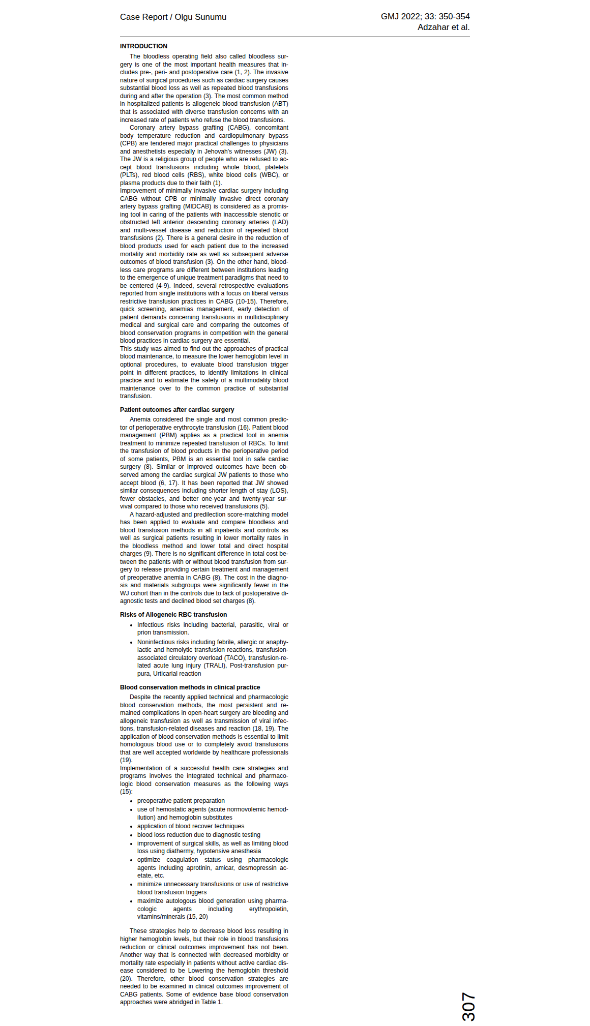Case Report / Olgu Sunumu
GMJ 2022; 33: 350-354 Adzahar et al.
INTRODUCTION
The bloodless operating field also called bloodless surgery is one of the most important health measures that includes pre-, peri- and postoperative care (1, 2). The invasive nature of surgical procedures such as cardiac surgery causes substantial blood loss as well as repeated blood transfusions during and after the operation (3). The most common method in hospitalized patients is allogeneic blood transfusion (ABT) that is associated with diverse transfusion concerns with an increased rate of patients who refuse the blood transfusions.
Coronary artery bypass grafting (CABG), concomitant body temperature reduction and cardiopulmonary bypass (CPB) are tendered major practical challenges to physicians and anesthetists especially in Jehovah's witnesses (JW) (3). The JW is a religious group of people who are refused to accept blood transfusions including whole blood, platelets (PLTs), red blood cells (RBS), white blood cells (WBC), or plasma products due to their faith (1).
Improvement of minimally invasive cardiac surgery including CABG without CPB or minimally invasive direct coronary artery bypass grafting (MIDCAB) is considered as a promising tool in caring of the patients with inaccessible stenotic or obstructed left anterior descending coronary arteries (LAD) and multi-vessel disease and reduction of repeated blood transfusions (2). There is a general desire in the reduction of blood products used for each patient due to the increased mortality and morbidity rate as well as subsequent adverse outcomes of blood transfusion (3). On the other hand, bloodless care programs are different between institutions leading to the emergence of unique treatment paradigms that need to be centered (4-9). Indeed, several retrospective evaluations reported from single institutions with a focus on liberal versus restrictive transfusion practices in CABG (10-15). Therefore, quick screening, anemias management, early detection of patient demands concerning transfusions in multidisciplinary medical and surgical care and comparing the outcomes of blood conservation programs in competition with the general blood practices in cardiac surgery are essential.
This study was aimed to find out the approaches of practical blood maintenance, to measure the lower hemoglobin level in optional procedures, to evaluate blood transfusion trigger point in different practices, to identify limitations in clinical practice and to estimate the safety of a multimodality blood maintenance over to the common practice of substantial transfusion.
Patient outcomes after cardiac surgery
Anemia considered the single and most common predictor of perioperative erythrocyte transfusion (16). Patient blood management (PBM) applies as a practical tool in anemia treatment to minimize repeated transfusion of RBCs. To limit the transfusion of blood products in the perioperative period of some patients, PBM is an essential tool in safe cardiac surgery (8). Similar or improved outcomes have been observed among the cardiac surgical JW patients to those who accept blood (6, 17). It has been reported that JW showed similar consequences including shorter length of stay (LOS), fewer obstacles, and better one-year and twenty-year survival compared to those who received transfusions (5).
A hazard-adjusted and predilection score-matching model has been applied to evaluate and compare bloodless and blood transfusion methods in all inpatients and controls as well as surgical patients resulting in lower mortality rates in the bloodless method and lower total and direct hospital charges (9). There is no significant difference in total cost between the patients with or without blood transfusion from surgery to release providing certain treatment and management of preoperative anemia in CABG (8). The cost in the diagnosis and materials subgroups were significantly fewer in the WJ cohort than in the controls due to lack of postoperative diagnostic tests and declined blood set charges (8).
Risks of Allogeneic RBC transfusion
Infectious risks including bacterial, parasitic, viral or prion transmission.
Noninfectious risks including febrile, allergic or anaphylactic and hemolytic transfusion reactions, transfusion-associated circulatory overload (TACO), transfusion-related acute lung injury (TRALI), Post-transfusion purpura, Urticarial reaction
Blood conservation methods in clinical practice
Despite the recently applied technical and pharmacologic blood conservation methods, the most persistent and remained complications in open-heart surgery are bleeding and allogeneic transfusion as well as transmission of viral infections, transfusion-related diseases and reaction (18, 19). The application of blood conservation methods is essential to limit homologous blood use or to completely avoid transfusions that are well accepted worldwide by healthcare professionals (19).
Implementation of a successful health care strategies and programs involves the integrated technical and pharmacologic blood conservation measures as the following ways (15):
preoperative patient preparation
use of hemostatic agents (acute normovolemic hemodilution) and hemoglobin substitutes
application of blood recover techniques
blood loss reduction due to diagnostic testing
improvement of surgical skills, as well as limiting blood loss using diathermy, hypotensive anesthesia
optimize coagulation status using pharmacologic agents including aprotinin, amicar, desmopressin acetate, etc.
minimize unnecessary transfusions or use of restrictive blood transfusion triggers
maximize autologous blood generation using pharmacologic agents including erythropoietin, vitamins/minerals (15, 20)
These strategies help to decrease blood loss resulting in higher hemoglobin levels, but their role in blood transfusions reduction or clinical outcomes improvement has not been. Another way that is connected with decreased morbidity or mortality rate especially in patients without active cardiac disease considered to be Lowering the hemoglobin threshold (20). Therefore, other blood conservation strategies are needed to be examined in clinical outcomes improvement of CABG patients. Some of evidence base blood conservation approaches were abridged in Table 1.
307